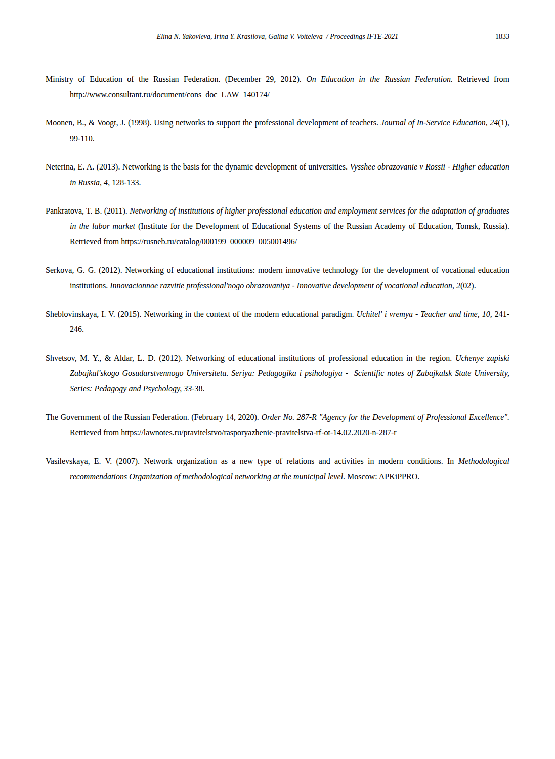Elina N. Yakovleva, Irina Y. Krasilova, Galina V. Voiteleva / Proceedings IFTE-2021 1833
Ministry of Education of the Russian Federation. (December 29, 2012). On Education in the Russian Federation. Retrieved from http://www.consultant.ru/document/cons_doc_LAW_140174/
Moonen, B., & Voogt, J. (1998). Using networks to support the professional development of teachers. Journal of In-Service Education, 24(1), 99-110.
Neterina, E. A. (2013). Networking is the basis for the dynamic development of universities. Vysshee obrazovanie v Rossii - Higher education in Russia, 4, 128-133.
Pankratova, T. B. (2011). Networking of institutions of higher professional education and employment services for the adaptation of graduates in the labor market (Institute for the Development of Educational Systems of the Russian Academy of Education, Tomsk, Russia). Retrieved from https://rusneb.ru/catalog/000199_000009_005001496/
Serkova, G. G. (2012). Networking of educational institutions: modern innovative technology for the development of vocational education institutions. Innovacionnoe razvitie professional'nogo obrazovaniya - Innovative development of vocational education, 2(02).
Sheblovinskaya, I. V. (2015). Networking in the context of the modern educational paradigm. Uchitel' i vremya - Teacher and time, 10, 241-246.
Shvetsov, M. Y., & Aldar, L. D. (2012). Networking of educational institutions of professional education in the region. Uchenye zapiski Zabajkal'skogo Gosudarstvennogo Universiteta. Seriya: Pedagogika i psihologiya - Scientific notes of Zabajkalsk State University, Series: Pedagogy and Psychology, 33-38.
The Government of the Russian Federation. (February 14, 2020). Order No. 287-R "Agency for the Development of Professional Excellence". Retrieved from https://lawnotes.ru/pravitelstvo/rasporyazhenie-pravitelstva-rf-ot-14.02.2020-n-287-r
Vasilevskaya, E. V. (2007). Network organization as a new type of relations and activities in modern conditions. In Methodological recommendations Organization of methodological networking at the municipal level. Moscow: APKiPPRO.